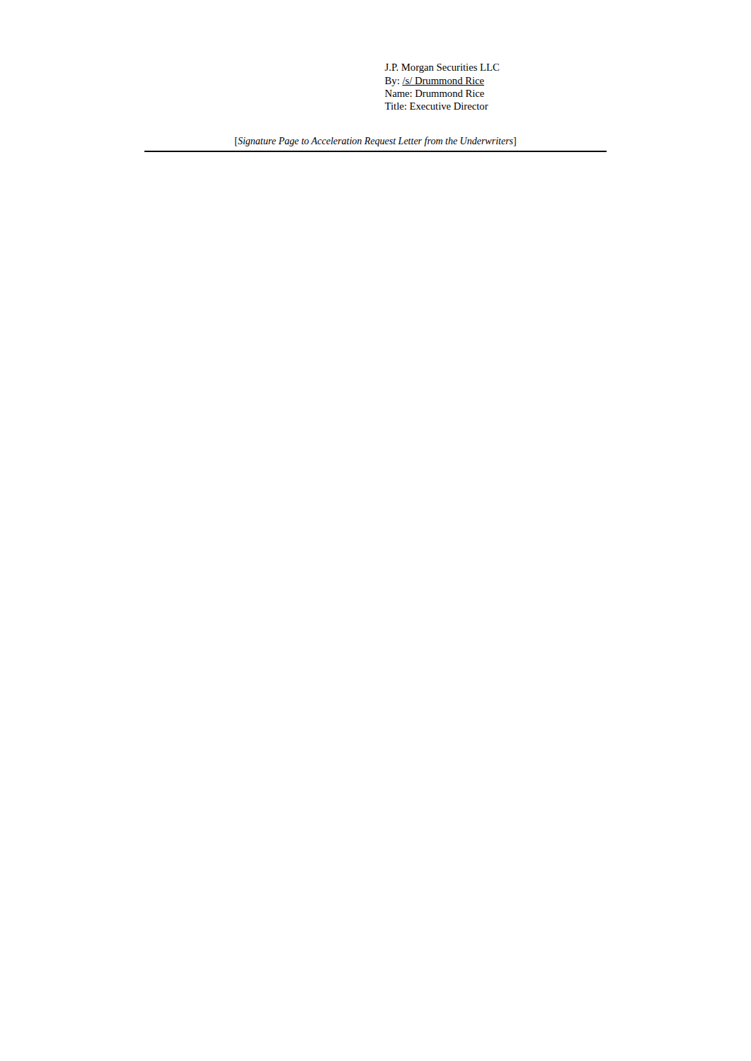J.P. Morgan Securities LLC
By: /s/ Drummond Rice
Name: Drummond Rice
Title: Executive Director
[Signature Page to Acceleration Request Letter from the Underwriters]